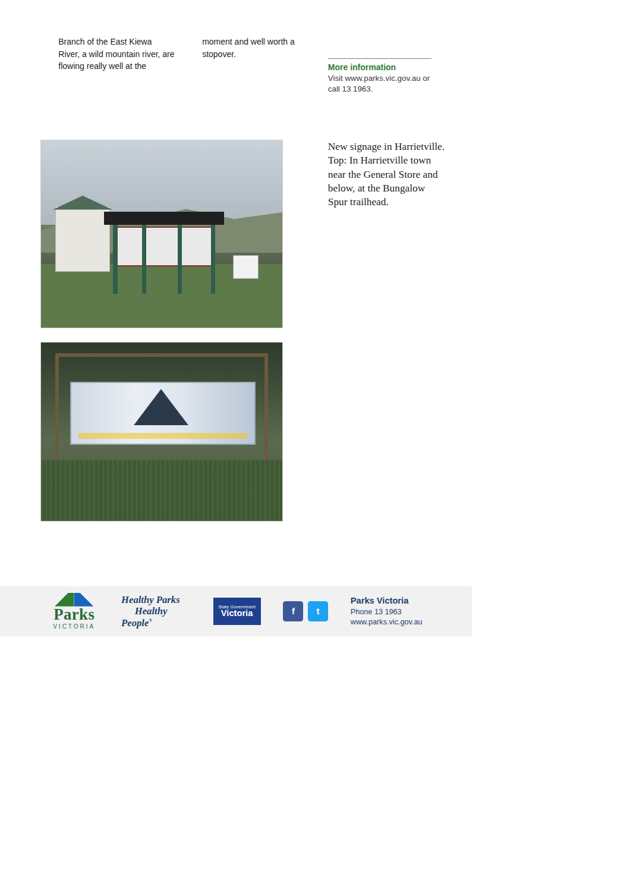Branch of the East Kiewa River, a wild mountain river, are flowing really well at the
moment and well worth a stopover.
More information
Visit www.parks.vic.gov.au or call 13 1963.
New signage in Harrietville. Top: In Harrietville town near the General Store and below, at the Bungalow Spur trailhead.
Parks VICTORIA
Healthy Parks
Healthy People®
State Government Victoria
f t
Parks Victoria
Phone 13 1963
www.parks.vic.gov.au